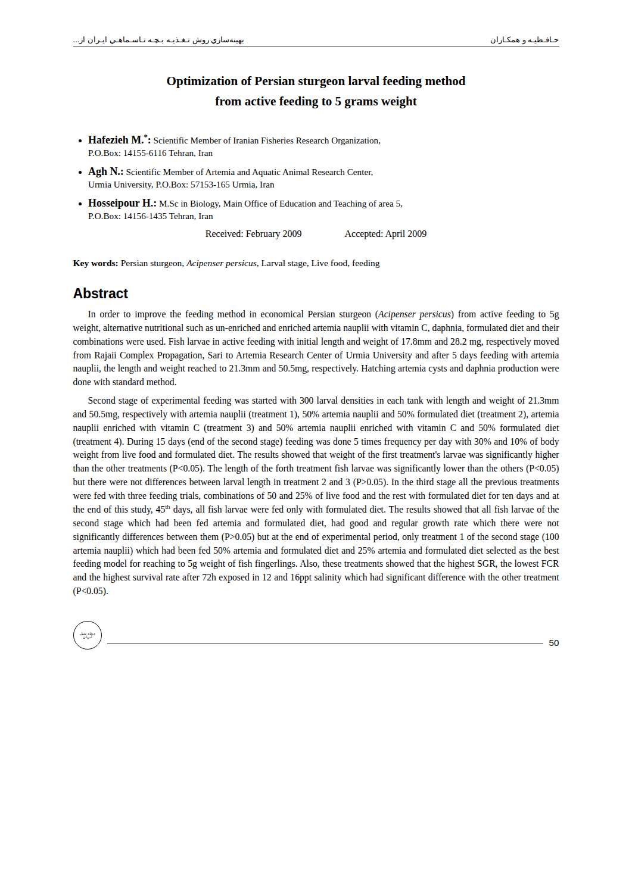حـافـظيـه و همكـاران
بهينه‌سازي روش تـغـذيـه بـچـه تـاسـماهـي ايـران از...
Optimization of Persian sturgeon larval feeding method
from active feeding to 5 grams weight
Hafezieh M.*: Scientific Member of Iranian Fisheries Research Organization, P.O.Box: 14155-6116 Tehran, Iran
Agh N.: Scientific Member of Artemia and Aquatic Animal Research Center, Urmia University, P.O.Box: 57153-165 Urmia, Iran
Hosseipour H.: M.Sc in Biology, Main Office of Education and Teaching of area 5, P.O.Box: 14156-1435 Tehran, Iran
Received: February 2009 Accepted: April 2009
Key words: Persian sturgeon, Acipenser persicus, Larval stage, Live food, feeding
Abstract
In order to improve the feeding method in economical Persian sturgeon (Acipenser persicus) from active feeding to 5g weight, alternative nutritional such as un-enriched and enriched artemia nauplii with vitamin C, daphnia, formulated diet and their combinations were used. Fish larvae in active feeding with initial length and weight of 17.8mm and 28.2 mg, respectively moved from Rajaii Complex Propagation, Sari to Artemia Research Center of Urmia University and after 5 days feeding with artemia nauplii, the length and weight reached to 21.3mm and 50.5mg, respectively. Hatching artemia cysts and daphnia production were done with standard method.
Second stage of experimental feeding was started with 300 larval densities in each tank with length and weight of 21.3mm and 50.5mg, respectively with artemia nauplii (treatment 1), 50% artemia nauplii and 50% formulated diet (treatment 2), artemia nauplii enriched with vitamin C (treatment 3) and 50% artemia nauplii enriched with vitamin C and 50% formulated diet (treatment 4). During 15 days (end of the second stage) feeding was done 5 times frequency per day with 30% and 10% of body weight from live food and formulated diet. The results showed that weight of the first treatment's larvae was significantly higher than the other treatments (P<0.05). The length of the forth treatment fish larvae was significantly lower than the others (P<0.05) but there were not differences between larval length in treatment 2 and 3 (P>0.05). In the third stage all the previous treatments were fed with three feeding trials, combinations of 50 and 25% of live food and the rest with formulated diet for ten days and at the end of this study, 45th days, all fish larvae were fed only with formulated diet. The results showed that all fish larvae of the second stage which had been fed artemia and formulated diet, had good and regular growth rate which there were not significantly differences between them (P>0.05) but at the end of experimental period, only treatment 1 of the second stage (100 artemia nauplii) which had been fed 50% artemia and formulated diet and 25% artemia and formulated diet selected as the best feeding model for reaching to 5g weight of fish fingerlings. Also, these treatments showed that the highest SGR, the lowest FCR and the highest survival rate after 72h exposed in 12 and 16ppt salinity which had significant difference with the other treatment (P<0.05).
مجله شیل آبزیان
50